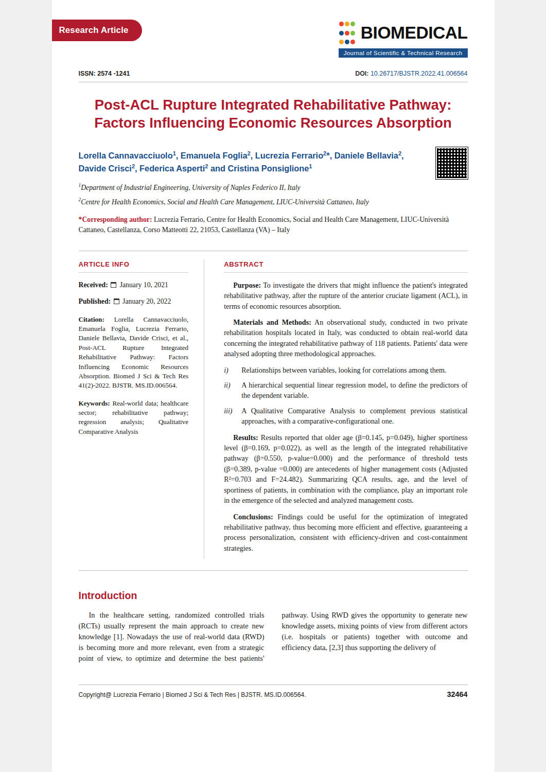Research Article
BIOMEDICAL Journal of Scientific & Technical Research
ISSN: 2574 -1241 DOI: 10.26717/BJSTR.2022.41.006564
Post-ACL Rupture Integrated Rehabilitative Pathway:
Factors Influencing Economic Resources Absorption
Lorella Cannavacciuolo1, Emanuela Foglia2, Lucrezia Ferrario2*, Daniele Bellavia2, Davide Crisci2, Federica Asperti2 and Cristina Ponsiglione1
1Department of Industrial Engineering, University of Naples Federico II, Italy
2Centre for Health Economics, Social and Health Care Management, LIUC-Università Cattaneo, Italy
*Corresponding author: Lucrezia Ferrario, Centre for Health Economics, Social and Health Care Management, LIUC-Università Cattaneo, Castellanza, Corso Matteotti 22, 21053, Castellanza (VA) – Italy
ARTICLE INFO
Received: January 10, 2021
Published: January 20, 2022
Citation: Lorella Cannavacciuolo, Emanuela Foglia, Lucrezia Ferrario, Daniele Bellavia, Davide Crisci, et al., Post-ACL Rupture Integrated Rehabilitative Pathway: Factors Influencing Economic Resources Absorption. Biomed J Sci & Tech Res 41(2)-2022. BJSTR. MS.ID.006564.
Keywords: Real-world data; healthcare sector; rehabilitative pathway; regression analysis; Qualitative Comparative Analysis
ABSTRACT
Purpose: To investigate the drivers that might influence the patient's integrated rehabilitative pathway, after the rupture of the anterior cruciate ligament (ACL), in terms of economic resources absorption.
Materials and Methods: An observational study, conducted in two private rehabilitation hospitals located in Italy, was conducted to obtain real-world data concerning the integrated rehabilitative pathway of 118 patients. Patients' data were analysed adopting three methodological approaches.
i) Relationships between variables, looking for correlations among them.
ii) A hierarchical sequential linear regression model, to define the predictors of the dependent variable.
iii) A Qualitative Comparative Analysis to complement previous statistical approaches, with a comparative-configurational one.
Results: Results reported that older age (β=0.145, p=0.049), higher sportiness level (β=0.169, p=0.022), as well as the length of the integrated rehabilitative pathway (β=0.550, p-value=0.000) and the performance of threshold tests (β=0.389, p-value =0.000) are antecedents of higher management costs (Adjusted R²=0.703 and F=24.482). Summarizing QCA results, age, and the level of sportiness of patients, in combination with the compliance, play an important role in the emergence of the selected and analyzed management costs.
Conclusions: Findings could be useful for the optimization of integrated rehabilitative pathway, thus becoming more efficient and effective, guaranteeing a process personalization, consistent with efficiency-driven and cost-containment strategies.
Introduction
In the healthcare setting, randomized controlled trials (RCTs) usually represent the main approach to create new knowledge [1]. Nowadays the use of real-world data (RWD) is becoming more and more relevant, even from a strategic point of view, to optimize and determine the best patients' pathway. Using RWD gives the opportunity to generate new knowledge assets, mixing points of view from different actors (i.e. hospitals or patients) together with outcome and efficiency data, [2,3] thus supporting the delivery of
Copyright@ Lucrezia Ferrario | Biomed J Sci & Tech Res | BJSTR. MS.ID.006564. 32464